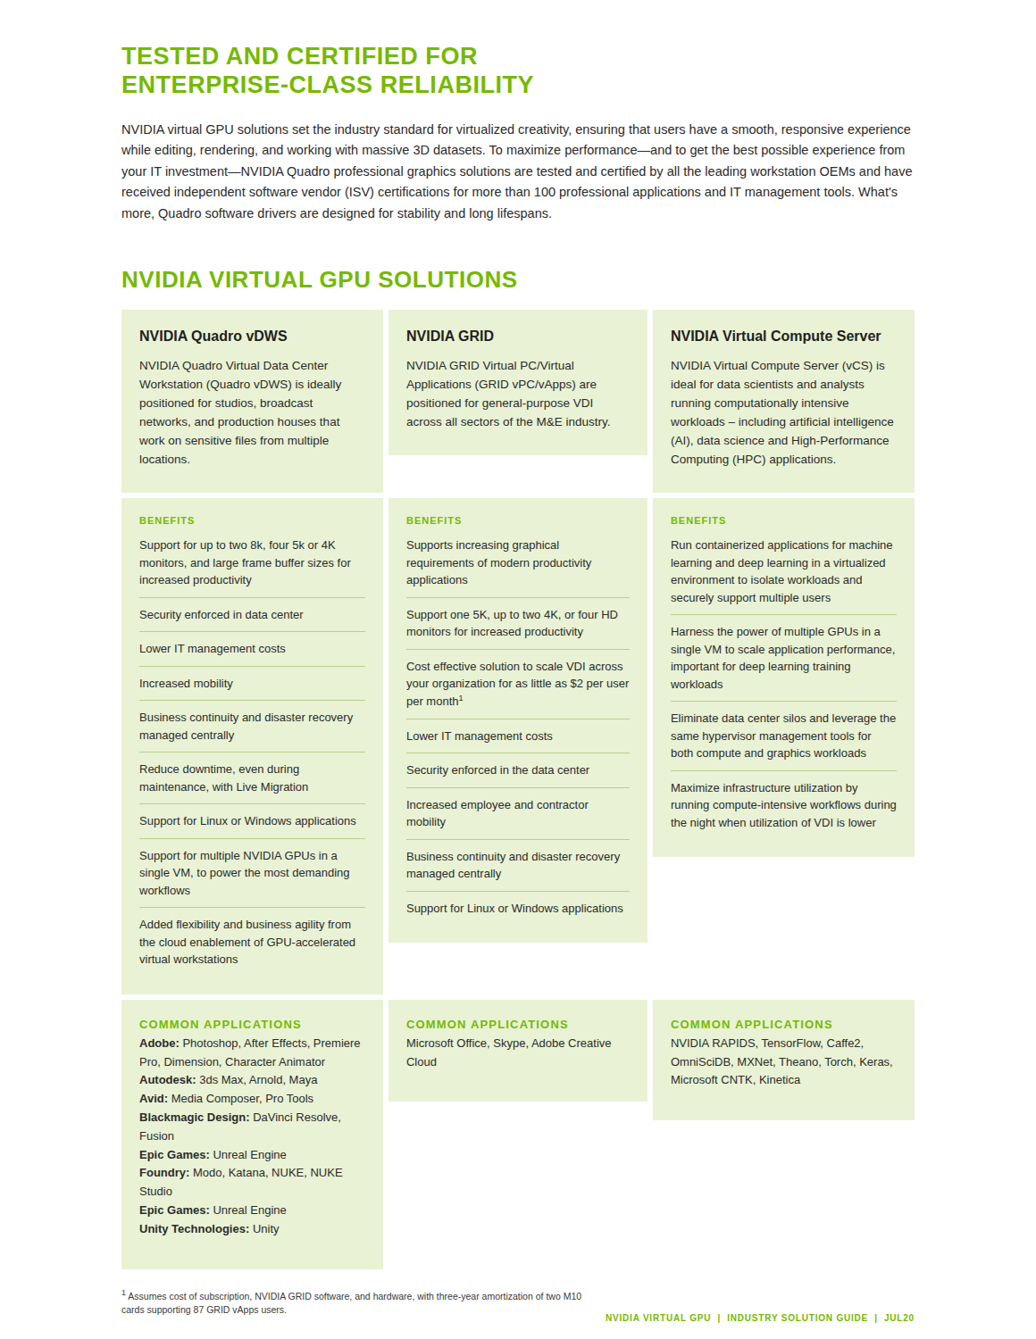Tested and Certified for
Enterprise-Class Reliability
NVIDIA virtual GPU solutions set the industry standard for virtualized creativity, ensuring that users have a smooth, responsive experience while editing, rendering, and working with massive 3D datasets. To maximize performance—and to get the best possible experience from your IT investment—NVIDIA Quadro professional graphics solutions are tested and certified by all the leading workstation OEMs and have received independent software vendor (ISV) certifications for more than 100 professional applications and IT management tools. What's more, Quadro software drivers are designed for stability and long lifespans.
NVIDIA Virtual GPU Solutions
| NVIDIA Quadro vDWS NVIDIA Quadro Virtual Data Center Workstation (Quadro vDWS) is ideally positioned for studios, broadcast networks, and production houses that work on sensitive files from multiple locations. | NVIDIA GRID NVIDIA GRID Virtual PC/Virtual Applications (GRID vPC/vApps) are positioned for general-purpose VDI across all sectors of the M&E industry. | NVIDIA Virtual Compute Server NVIDIA Virtual Compute Server (vCS) is ideal for data scientists and analysts running computationally intensive workloads – including artificial intelligence (AI), data science and High-Performance Computing (HPC) applications. |
| Benefits Support for up to two 8k, four 5k or 4K monitors, and large frame buffer sizes for increased productivity Security enforced in data center Lower IT management costs Increased mobility Business continuity and disaster recovery managed centrally Reduce downtime, even during maintenance, with Live Migration Support for Linux or Windows applications Support for multiple NVIDIA GPUs in a single VM, to power the most demanding workflows Added flexibility and business agility from the cloud enablement of GPU-accelerated virtual workstations | Benefits Supports increasing graphical requirements of modern productivity applications Support one 5K, up to two 4K, or four HD monitors for increased productivity Cost effective solution to scale VDI across your organization for as little as $2 per user per month 1 Lower IT management costs Security enforced in the data center Increased employee and contractor mobility Business continuity and disaster recovery managed centrally Support for Linux or Windows applications | Benefits Run containerized applications for machine learning and deep learning in a virtualized environment to isolate workloads and securely support multiple users Harness the power of multiple GPUs in a single VM to scale application performance, important for deep learning training workloads Eliminate data center silos and leverage the same hypervisor management tools for both compute and graphics workloads Maximize infrastructure utilization by running compute-intensive workflows during the night when utilization of VDI is lower |
| Common Applications Adobe: Photoshop, After Effects, Premiere Pro, Dimension, Character Animator Autodesk: 3ds Max, Arnold, Maya Avid: Media Composer, Pro Tools Blackmagic Design: DaVinci Resolve, Fusion Epic Games: Unreal Engine Foundry: Modo, Katana, NUKE, NUKE Studio Epic Games: Unreal Engine Unity Technologies: Unity | Common Applications Microsoft Office, Skype, Adobe Creative Cloud | Common Applications NVIDIA RAPIDS, TensorFlow, Caffe2, OmniSciDB, MXNet, Theano, Torch, Keras, Microsoft CNTK, Kinetica |
1 Assumes cost of subscription, NVIDIA GRID software, and hardware, with three-year amortization of two M10 cards supporting 87 GRID vApps users.
NVIDIA Virtual GPU | Industry Solution Guide | Jul20